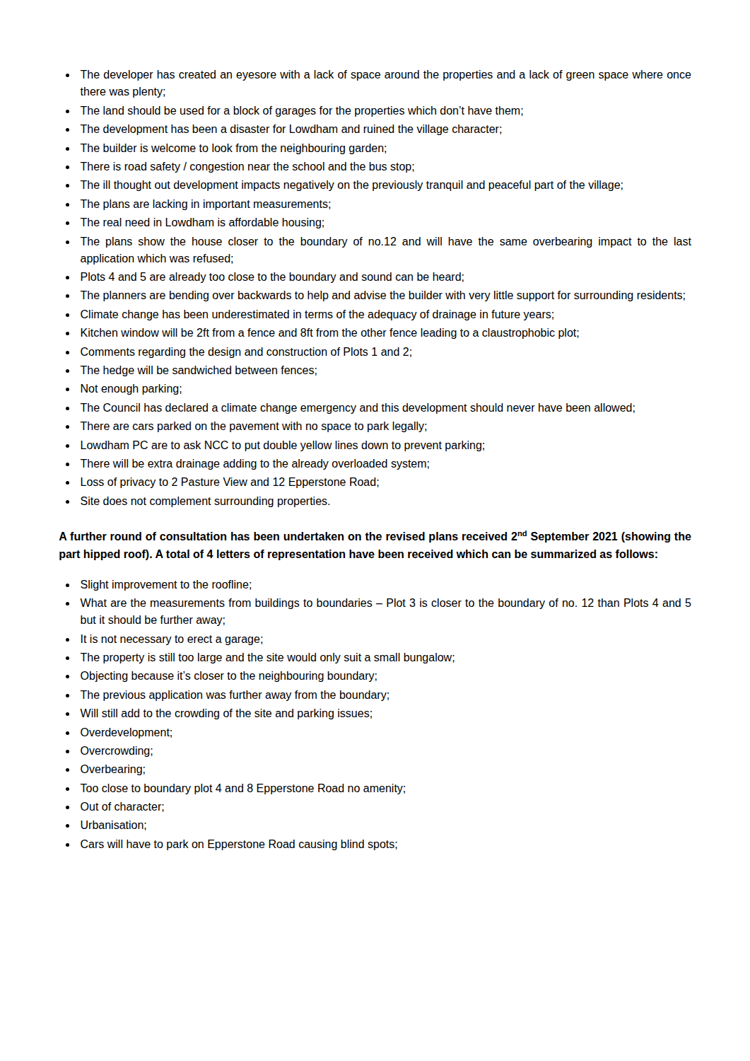The developer has created an eyesore with a lack of space around the properties and a lack of green space where once there was plenty;
The land should be used for a block of garages for the properties which don’t have them;
The development has been a disaster for Lowdham and ruined the village character;
The builder is welcome to look from the neighbouring garden;
There is road safety / congestion near the school and the bus stop;
The ill thought out development impacts negatively on the previously tranquil and peaceful part of the village;
The plans are lacking in important measurements;
The real need in Lowdham is affordable housing;
The plans show the house closer to the boundary of no.12 and will have the same overbearing impact to the last application which was refused;
Plots 4 and 5 are already too close to the boundary and sound can be heard;
The planners are bending over backwards to help and advise the builder with very little support for surrounding residents;
Climate change has been underestimated in terms of the adequacy of drainage in future years;
Kitchen window will be 2ft from a fence and 8ft from the other fence leading to a claustrophobic plot;
Comments regarding the design and construction of Plots 1 and 2;
The hedge will be sandwiched between fences;
Not enough parking;
The Council has declared a climate change emergency and this development should never have been allowed;
There are cars parked on the pavement with no space to park legally;
Lowdham PC are to ask NCC to put double yellow lines down to prevent parking;
There will be extra drainage adding to the already overloaded system;
Loss of privacy to 2 Pasture View and 12 Epperstone Road;
Site does not complement surrounding properties.
A further round of consultation has been undertaken on the revised plans received 2nd September 2021 (showing the part hipped roof). A total of 4 letters of representation have been received which can be summarized as follows:
Slight improvement to the roofline;
What are the measurements from buildings to boundaries – Plot 3 is closer to the boundary of no. 12 than Plots 4 and 5 but it should be further away;
It is not necessary to erect a garage;
The property is still too large and the site would only suit a small bungalow;
Objecting because it’s closer to the neighbouring boundary;
The previous application was further away from the boundary;
Will still add to the crowding of the site and parking issues;
Overdevelopment;
Overcrowding;
Overbearing;
Too close to boundary plot 4 and 8 Epperstone Road no amenity;
Out of character;
Urbanisation;
Cars will have to park on Epperstone Road causing blind spots;